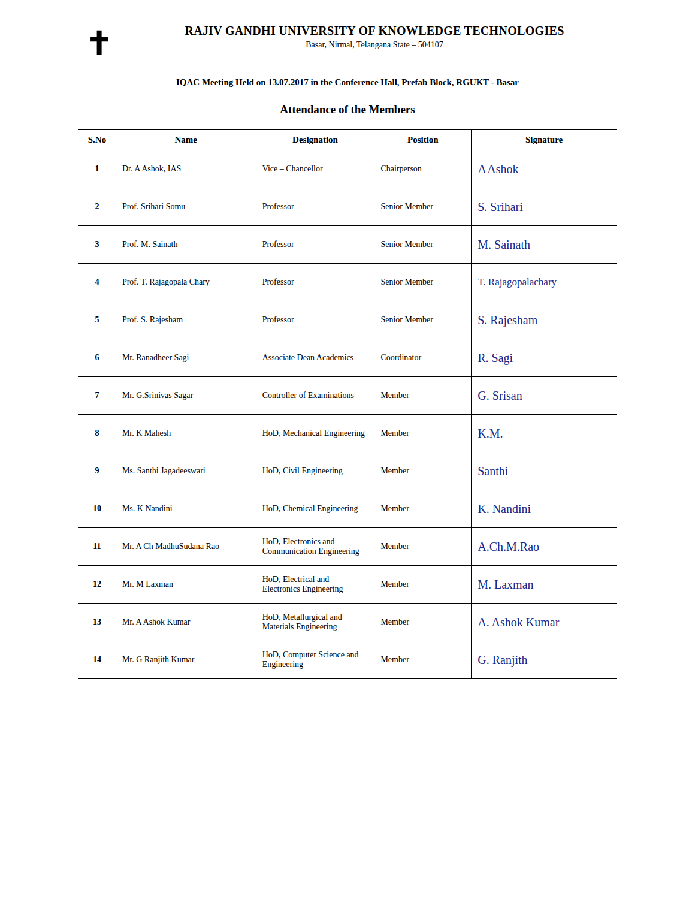✝
RAJIV GANDHI UNIVERSITY OF KNOWLEDGE TECHNOLOGIES
Basar, Nirmal, Telangana State – 504107
IQAC Meeting Held on 13.07.2017 in the Conference Hall, Prefab Block, RGUKT - Basar
Attendance of the Members
| S.No | Name | Designation | Position | Signature |
| --- | --- | --- | --- | --- |
| 1 | Dr. A Ashok, IAS | Vice – Chancellor | Chairperson | A Ashok |
| 2 | Prof. Srihari Somu | Professor | Senior Member | S. Srihari |
| 3 | Prof. M. Sainath | Professor | Senior Member | M. Sainath |
| 4 | Prof. T. Rajagopala Chary | Professor | Senior Member | T. Rajagopalachary |
| 5 | Prof. S. Rajesham | Professor | Senior Member | S. Rajesham |
| 6 | Mr. Ranadheer Sagi | Associate Dean Academics | Coordinator | R. Sagi |
| 7 | Mr. G.Srinivas Sagar | Controller of Examinations | Member | G. Srisan |
| 8 | Mr. K Mahesh | HoD, Mechanical Engineering | Member | K.M. |
| 9 | Ms. Santhi Jagadeeswari | HoD, Civil Engineering | Member | Santhi |
| 10 | Ms. K Nandini | HoD, Chemical Engineering | Member | K. Nandini |
| 11 | Mr. A Ch MadhuSudana Rao | HoD, Electronics and Communication Engineering | Member | A.Ch.M.Rao |
| 12 | Mr. M Laxman | HoD, Electrical and Electronics Engineering | Member | M. Laxman |
| 13 | Mr. A Ashok Kumar | HoD, Metallurgical and Materials Engineering | Member | A. Ashok Kumar |
| 14 | Mr. G Ranjith Kumar | HoD, Computer Science and Engineering | Member | G. Ranjith |